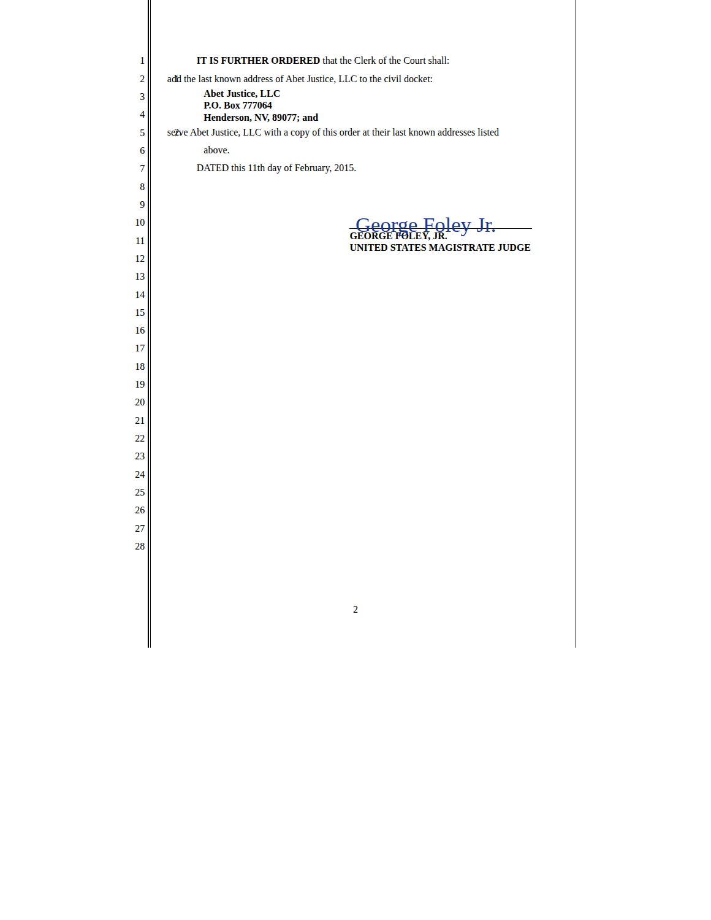1
2
3
4
5
6
7
8
9
10
11
12
13
14
15
16
17
18
19
20
21
22
23
24
25
26
27
28
IT IS FURTHER ORDERED that the Clerk of the Court shall:
1. add the last known address of Abet Justice, LLC to the civil docket:
Abet Justice, LLC
P.O. Box 777064
Henderson, NV, 89077; and
2. serve Abet Justice, LLC with a copy of this order at their last known addresses listed
above.
DATED this 11th day of February, 2015.
George Foley Jr.
GEORGE FOLEY, JR.
UNITED STATES MAGISTRATE JUDGE
2